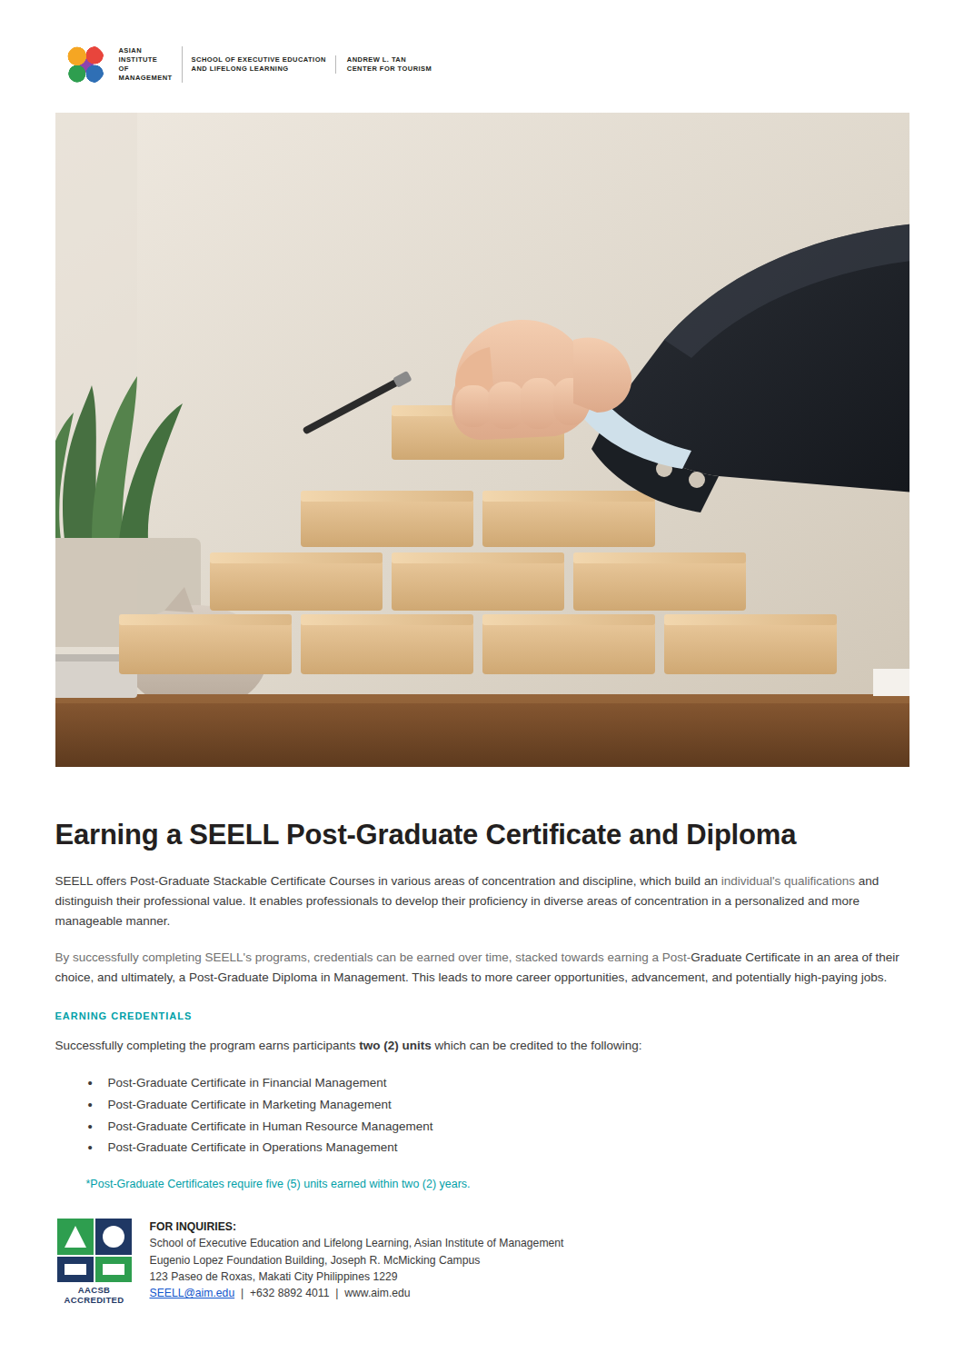Asian
Institute
of
Management School of Executive Education
and Lifelong Learning Andrew L. Tan
Center for Tourism
Earning a SEELL Post-Graduate Certificate and Diploma
SEELL offers Post-Graduate Stackable Certificate Courses in various areas of concentration and discipline, which build an individual's qualifications and distinguish their professional value. It enables professionals to develop their proficiency in diverse areas of concentration in a personalized and more manageable manner.
By successfully completing SEELL's programs, credentials can be earned over time, stacked towards earning a Post-Graduate Certificate in an area of their choice, and ultimately, a Post-Graduate Diploma in Management. This leads to more career opportunities, advancement, and potentially high-paying jobs.
Earning Credentials
Successfully completing the program earns participants two (2) units which can be credited to the following:
Post-Graduate Certificate in Financial Management
Post-Graduate Certificate in Marketing Management
Post-Graduate Certificate in Human Resource Management
Post-Graduate Certificate in Operations Management
*Post-Graduate Certificates require five (5) units earned within two (2) years.
AACSB
ACCREDITED
FOR INQUIRIES:
School of Executive Education and Lifelong Learning, Asian Institute of Management
Eugenio Lopez Foundation Building, Joseph R. McMicking Campus
123 Paseo de Roxas, Makati City Philippines 1229
SEELL@aim.edu | +632 8892 4011 | www.aim.edu